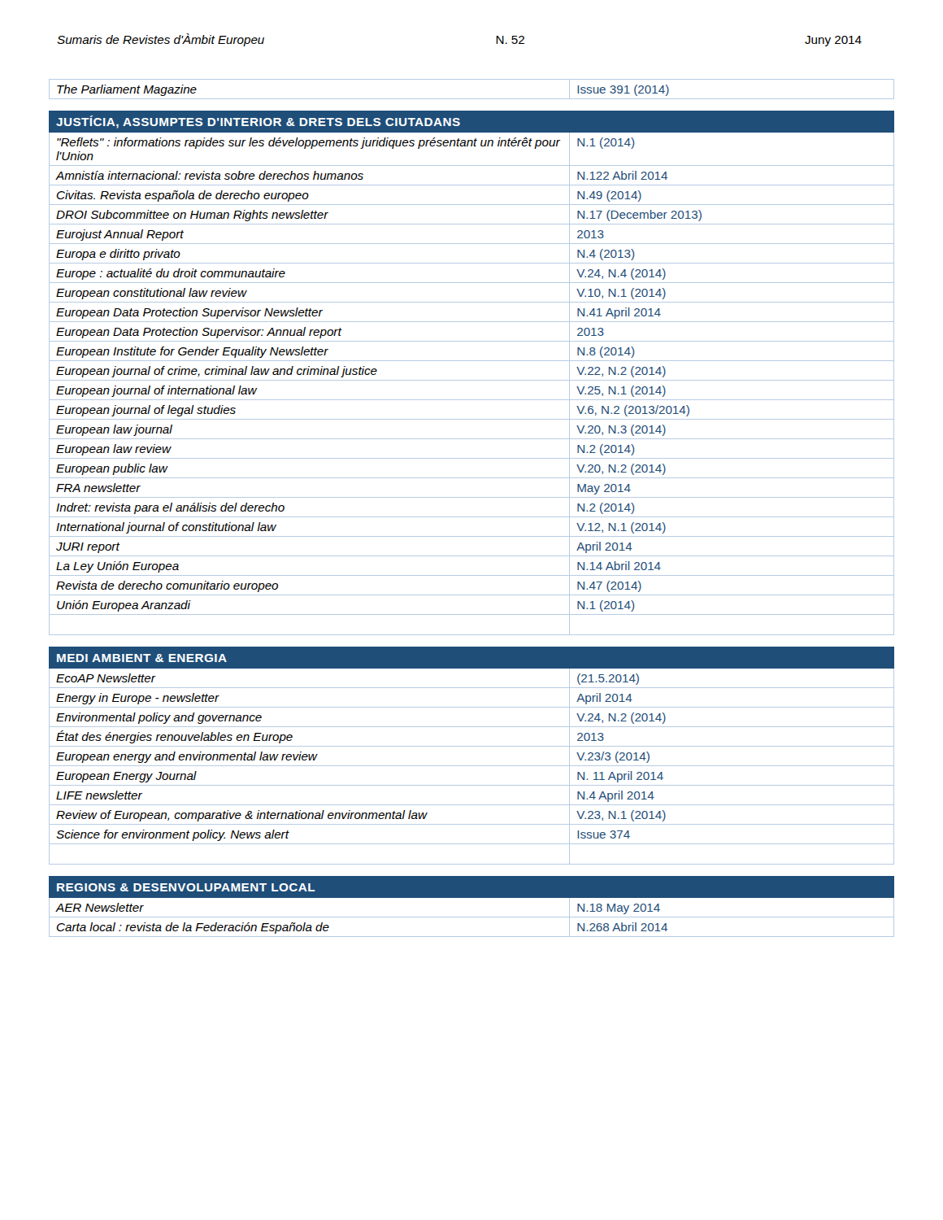Sumaris de Revistes d'Àmbit Europeu N. 52 Juny 2014
| The Parliament Magazine | Issue 391 (2014) |
| JUSTÍCIA, ASSUMPTES D'INTERIOR & DRETS DELS CIUTADANS |
| "Reflets" : informations rapides sur les développements juridiques présentant un intérêt pour l'Union | N.1 (2014) |
| Amnistía internacional: revista sobre derechos humanos | N.122 Abril 2014 |
| Civitas. Revista española de derecho europeo | N.49 (2014) |
| DROI Subcommittee on Human Rights newsletter | N.17 (December 2013) |
| Eurojust Annual Report | 2013 |
| Europa e diritto privato | N.4 (2013) |
| Europe : actualité du droit communautaire | V.24, N.4 (2014) |
| European constitutional law review | V.10, N.1 (2014) |
| European Data Protection Supervisor Newsletter | N.41 April 2014 |
| European Data Protection Supervisor: Annual report | 2013 |
| European Institute for Gender Equality Newsletter | N.8 (2014) |
| European journal of crime, criminal law and criminal justice | V.22, N.2 (2014) |
| European journal of international law | V.25, N.1 (2014) |
| European journal of legal studies | V.6, N.2 (2013/2014) |
| European law journal | V.20, N.3 (2014) |
| European law review | N.2 (2014) |
| European public law | V.20, N.2 (2014) |
| FRA newsletter | May 2014 |
| Indret: revista para el análisis del derecho | N.2 (2014) |
| International journal of constitutional law | V.12, N.1 (2014) |
| JURI report | April 2014 |
| La Ley Unión Europea | N.14 Abril 2014 |
| Revista de derecho comunitario europeo | N.47 (2014) |
| Unión Europea Aranzadi | N.1 (2014) |
| MEDI AMBIENT & ENERGIA |
| EcoAP Newsletter | (21.5.2014) |
| Energy in Europe - newsletter | April 2014 |
| Environmental policy and governance | V.24, N.2 (2014) |
| État des énergies renouvelables en Europe | 2013 |
| European energy and environmental law review | V.23/3 (2014) |
| European Energy Journal | N. 11 April 2014 |
| LIFE newsletter | N.4 April 2014 |
| Review of European, comparative & international environmental law | V.23, N.1 (2014) |
| Science for environment policy. News alert | Issue 374 |
| REGIONS & DESENVOLUPAMENT LOCAL |
| AER Newsletter | N.18 May 2014 |
| Carta local : revista de la Federación Española de | N.268 Abril 2014 |